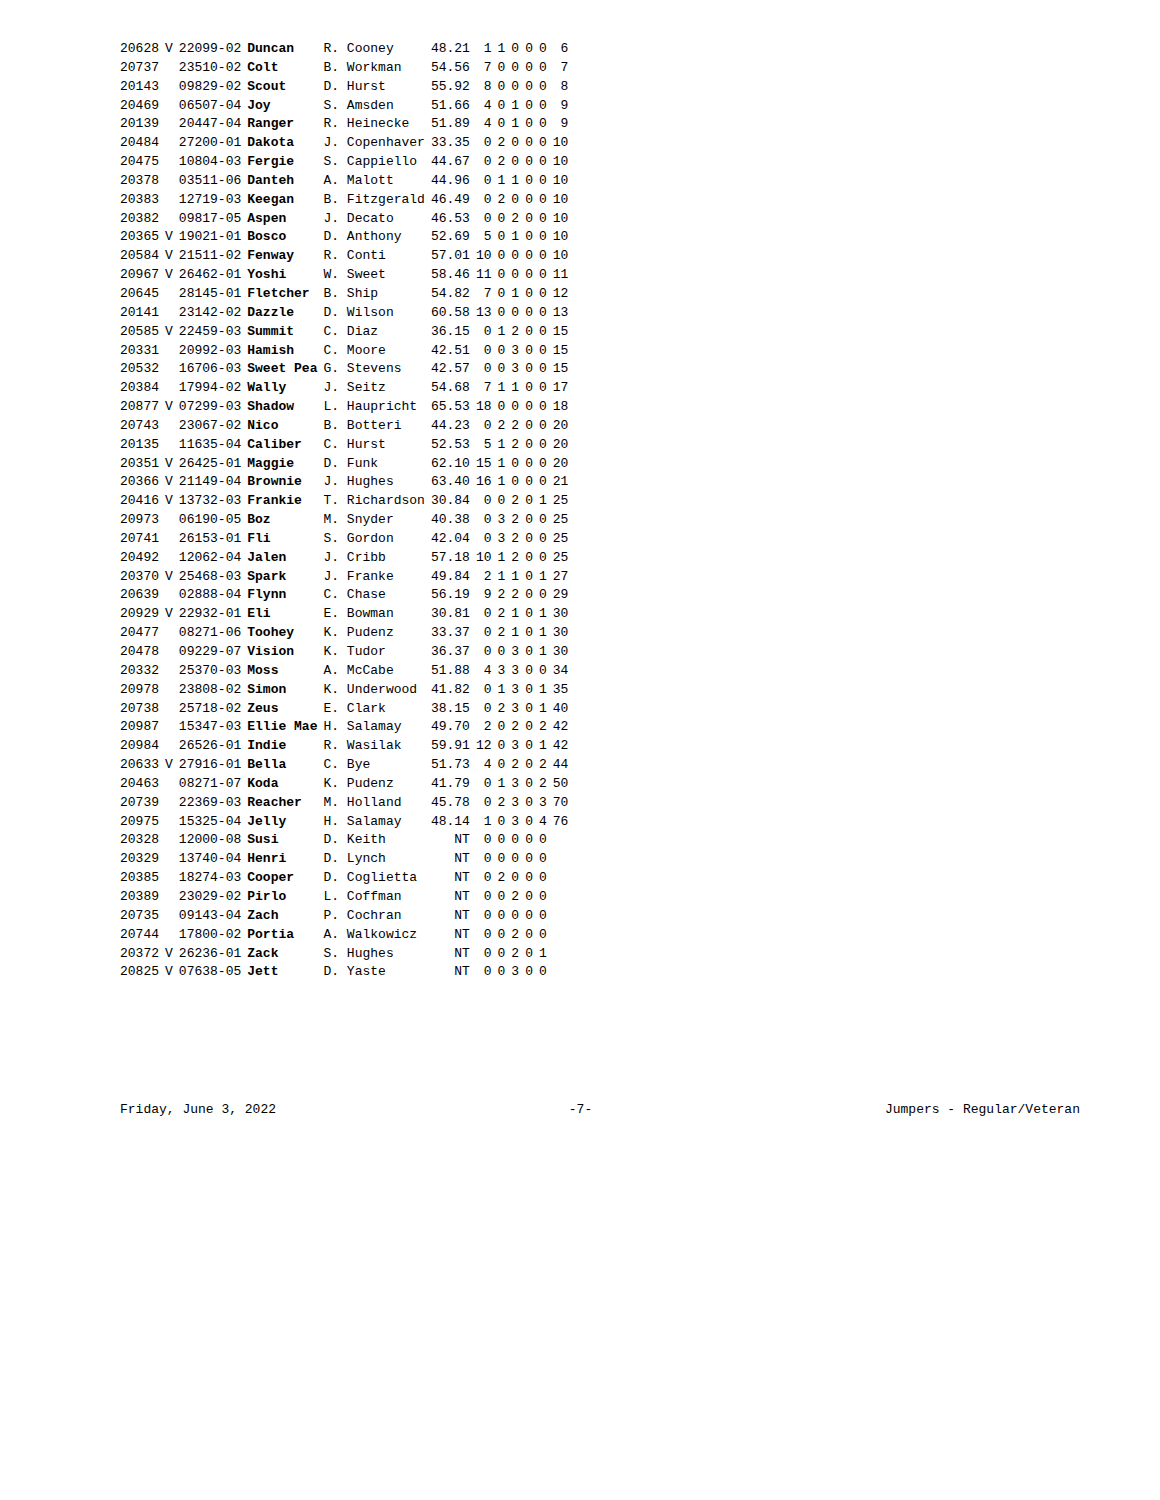| 20628 | V | 22099-02 | Duncan | R. Cooney | 48.21 | 1 | 1 | 0 | 0 | 0 | 6 |
| 20737 | | 23510-02 | Colt | B. Workman | 54.56 | 7 | 0 | 0 | 0 | 0 | 7 |
| 20143 | | 09829-02 | Scout | D. Hurst | 55.92 | 8 | 0 | 0 | 0 | 0 | 8 |
| 20469 | | 06507-04 | Joy | S. Amsden | 51.66 | 4 | 0 | 1 | 0 | 0 | 9 |
| 20139 | | 20447-04 | Ranger | R. Heinecke | 51.89 | 4 | 0 | 1 | 0 | 0 | 9 |
| 20484 | | 27200-01 | Dakota | J. Copenhaver | 33.35 | 0 | 2 | 0 | 0 | 0 | 10 |
| 20475 | | 10804-03 | Fergie | S. Cappiello | 44.67 | 0 | 2 | 0 | 0 | 0 | 10 |
| 20378 | | 03511-06 | Danteh | A. Malott | 44.96 | 0 | 1 | 1 | 0 | 0 | 10 |
| 20383 | | 12719-03 | Keegan | B. Fitzgerald | 46.49 | 0 | 2 | 0 | 0 | 0 | 10 |
| 20382 | | 09817-05 | Aspen | J. Decato | 46.53 | 0 | 0 | 2 | 0 | 0 | 10 |
| 20365 | V | 19021-01 | Bosco | D. Anthony | 52.69 | 5 | 0 | 1 | 0 | 0 | 10 |
| 20584 | V | 21511-02 | Fenway | R. Conti | 57.01 | 10 | 0 | 0 | 0 | 0 | 10 |
| 20967 | V | 26462-01 | Yoshi | W. Sweet | 58.46 | 11 | 0 | 0 | 0 | 0 | 11 |
| 20645 | | 28145-01 | Fletcher | B. Ship | 54.82 | 7 | 0 | 1 | 0 | 0 | 12 |
| 20141 | | 23142-02 | Dazzle | D. Wilson | 60.58 | 13 | 0 | 0 | 0 | 0 | 13 |
| 20585 | V | 22459-03 | Summit | C. Diaz | 36.15 | 0 | 1 | 2 | 0 | 0 | 15 |
| 20331 | | 20992-03 | Hamish | C. Moore | 42.51 | 0 | 0 | 3 | 0 | 0 | 15 |
| 20532 | | 16706-03 | Sweet Pea | G. Stevens | 42.57 | 0 | 0 | 3 | 0 | 0 | 15 |
| 20384 | | 17994-02 | Wally | J. Seitz | 54.68 | 7 | 1 | 1 | 0 | 0 | 17 |
| 20877 | V | 07299-03 | Shadow | L. Haupricht | 65.53 | 18 | 0 | 0 | 0 | 0 | 18 |
| 20743 | | 23067-02 | Nico | B. Botteri | 44.23 | 0 | 2 | 2 | 0 | 0 | 20 |
| 20135 | | 11635-04 | Caliber | C. Hurst | 52.53 | 5 | 1 | 2 | 0 | 0 | 20 |
| 20351 | V | 26425-01 | Maggie | D. Funk | 62.10 | 15 | 1 | 0 | 0 | 0 | 20 |
| 20366 | V | 21149-04 | Brownie | J. Hughes | 63.40 | 16 | 1 | 0 | 0 | 0 | 21 |
| 20416 | V | 13732-03 | Frankie | T. Richardson | 30.84 | 0 | 0 | 2 | 0 | 1 | 25 |
| 20973 | | 06190-05 | Boz | M. Snyder | 40.38 | 0 | 3 | 2 | 0 | 0 | 25 |
| 20741 | | 26153-01 | Fli | S. Gordon | 42.04 | 0 | 3 | 2 | 0 | 0 | 25 |
| 20492 | | 12062-04 | Jalen | J. Cribb | 57.18 | 10 | 1 | 2 | 0 | 0 | 25 |
| 20370 | V | 25468-03 | Spark | J. Franke | 49.84 | 2 | 1 | 1 | 0 | 1 | 27 |
| 20639 | | 02888-04 | Flynn | C. Chase | 56.19 | 9 | 2 | 2 | 0 | 0 | 29 |
| 20929 | V | 22932-01 | Eli | E. Bowman | 30.81 | 0 | 2 | 1 | 0 | 1 | 30 |
| 20477 | | 08271-06 | Toohey | K. Pudenz | 33.37 | 0 | 2 | 1 | 0 | 1 | 30 |
| 20478 | | 09229-07 | Vision | K. Tudor | 36.37 | 0 | 0 | 3 | 0 | 1 | 30 |
| 20332 | | 25370-03 | Moss | A. McCabe | 51.88 | 4 | 3 | 3 | 0 | 0 | 34 |
| 20978 | | 23808-02 | Simon | K. Underwood | 41.82 | 0 | 1 | 3 | 0 | 1 | 35 |
| 20738 | | 25718-02 | Zeus | E. Clark | 38.15 | 0 | 2 | 3 | 0 | 1 | 40 |
| 20987 | | 15347-03 | Ellie Mae | H. Salamay | 49.70 | 2 | 0 | 2 | 0 | 2 | 42 |
| 20984 | | 26526-01 | Indie | R. Wasilak | 59.91 | 12 | 0 | 3 | 0 | 1 | 42 |
| 20633 | V | 27916-01 | Bella | C. Bye | 51.73 | 4 | 0 | 2 | 0 | 2 | 44 |
| 20463 | | 08271-07 | Koda | K. Pudenz | 41.79 | 0 | 1 | 3 | 0 | 2 | 50 |
| 20739 | | 22369-03 | Reacher | M. Holland | 45.78 | 0 | 2 | 3 | 0 | 3 | 70 |
| 20975 | | 15325-04 | Jelly | H. Salamay | 48.14 | 1 | 0 | 3 | 0 | 4 | 76 |
| 20328 | | 12000-08 | Susi | D. Keith | NT | 0 | 0 | 0 | 0 | 0 | |
| 20329 | | 13740-04 | Henri | D. Lynch | NT | 0 | 0 | 0 | 0 | 0 | |
| 20385 | | 18274-03 | Cooper | D. Coglietta | NT | 0 | 2 | 0 | 0 | 0 | |
| 20389 | | 23029-02 | Pirlo | L. Coffman | NT | 0 | 0 | 2 | 0 | 0 | |
| 20735 | | 09143-04 | Zach | P. Cochran | NT | 0 | 0 | 0 | 0 | 0 | |
| 20744 | | 17800-02 | Portia | A. Walkowicz | NT | 0 | 0 | 2 | 0 | 0 | |
| 20372 | V | 26236-01 | Zack | S. Hughes | NT | 0 | 0 | 2 | 0 | 1 | |
| 20825 | V | 07638-05 | Jett | D. Yaste | NT | 0 | 0 | 3 | 0 | 0 | |
Friday, June 3, 2022 -7- Jumpers - Regular/Veteran